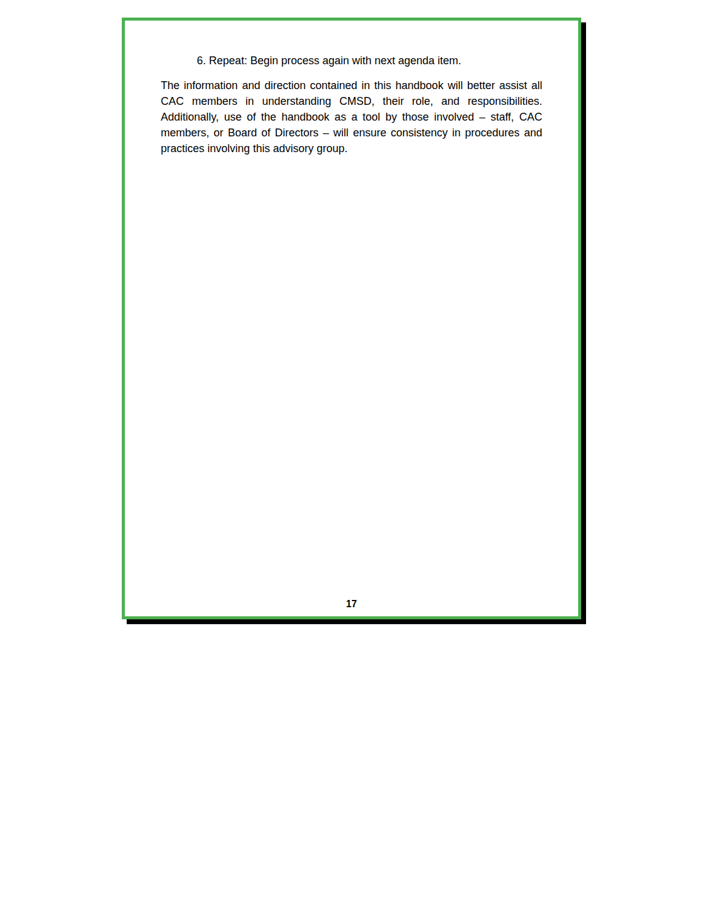6. Repeat: Begin process again with next agenda item.
The information and direction contained in this handbook will better assist all CAC members in understanding CMSD, their role, and responsibilities. Additionally, use of the handbook as a tool by those involved – staff, CAC members, or Board of Directors – will ensure consistency in procedures and practices involving this advisory group.
17